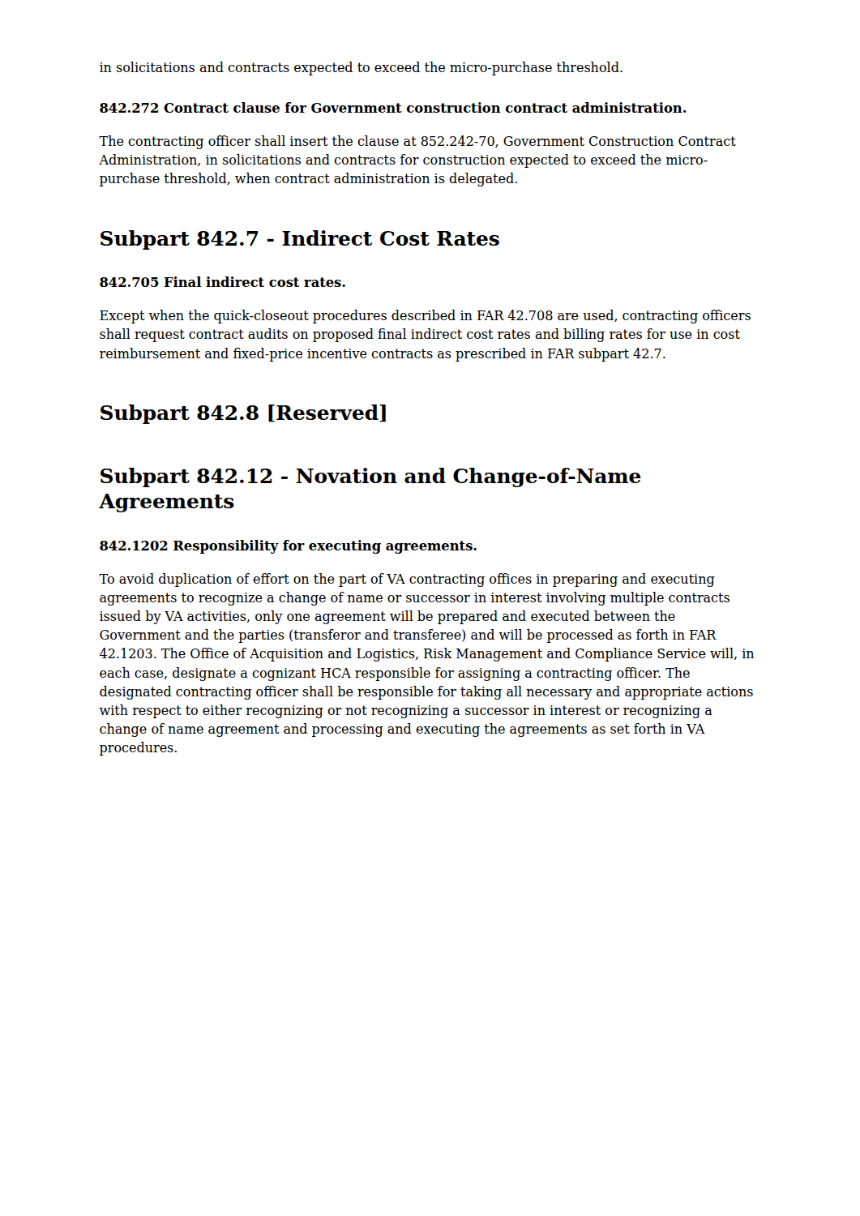in solicitations and contracts expected to exceed the micro-purchase threshold.
842.272 Contract clause for Government construction contract administration.
The contracting officer shall insert the clause at 852.242-70, Government Construction Contract Administration, in solicitations and contracts for construction expected to exceed the micro-purchase threshold, when contract administration is delegated.
Subpart 842.7 - Indirect Cost Rates
842.705 Final indirect cost rates.
Except when the quick-closeout procedures described in FAR 42.708 are used, contracting officers shall request contract audits on proposed final indirect cost rates and billing rates for use in cost reimbursement and fixed-price incentive contracts as prescribed in FAR subpart 42.7.
Subpart 842.8 [Reserved]
Subpart 842.12 - Novation and Change-of-Name Agreements
842.1202 Responsibility for executing agreements.
To avoid duplication of effort on the part of VA contracting offices in preparing and executing agreements to recognize a change of name or successor in interest involving multiple contracts issued by VA activities, only one agreement will be prepared and executed between the Government and the parties (transferor and transferee) and will be processed as forth in FAR 42.1203. The Office of Acquisition and Logistics, Risk Management and Compliance Service will, in each case, designate a cognizant HCA responsible for assigning a contracting officer. The designated contracting officer shall be responsible for taking all necessary and appropriate actions with respect to either recognizing or not recognizing a successor in interest or recognizing a change of name agreement and processing and executing the agreements as set forth in VA procedures.